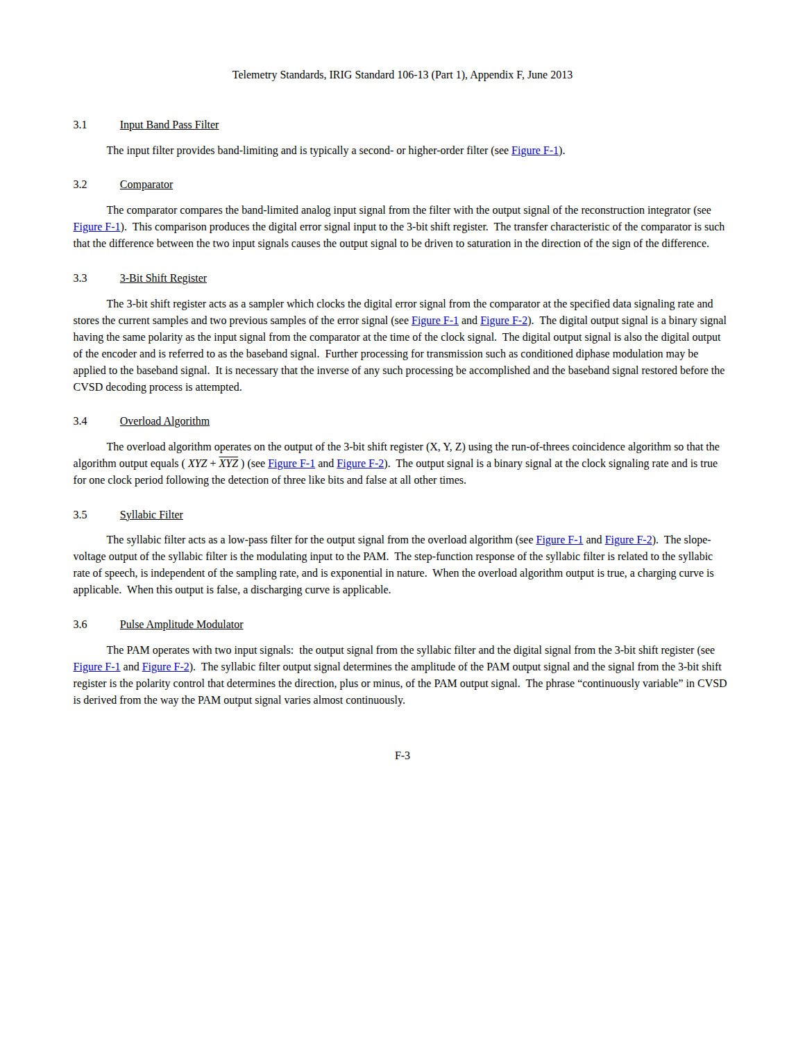Telemetry Standards, IRIG Standard 106-13 (Part 1), Appendix F, June 2013
3.1 Input Band Pass Filter
The input filter provides band-limiting and is typically a second- or higher-order filter (see Figure F-1).
3.2 Comparator
The comparator compares the band-limited analog input signal from the filter with the output signal of the reconstruction integrator (see Figure F-1). This comparison produces the digital error signal input to the 3-bit shift register. The transfer characteristic of the comparator is such that the difference between the two input signals causes the output signal to be driven to saturation in the direction of the sign of the difference.
3.33-Bit Shift Register
The 3-bit shift register acts as a sampler which clocks the digital error signal from the comparator at the specified data signaling rate and stores the current samples and two previous samples of the error signal (see Figure F-1 and Figure F-2). The digital output signal is a binary signal having the same polarity as the input signal from the comparator at the time of the clock signal. The digital output signal is also the digital output of the encoder and is referred to as the baseband signal. Further processing for transmission such as conditioned diphase modulation may be applied to the baseband signal. It is necessary that the inverse of any such processing be accomplished and the baseband signal restored before the CVSD decoding process is attempted.
3.4 Overload Algorithm
The overload algorithm operates on the output of the 3-bit shift register (X, Y, Z) using the run-of-threes coincidence algorithm so that the algorithm output equals ( XYZ + XYZ ) (see Figure F-1 and Figure F-2). The output signal is a binary signal at the clock signaling rate and is true for one clock period following the detection of three like bits and false at all other times.
3.5 Syllabic Filter
The syllabic filter acts as a low-pass filter for the output signal from the overload algorithm (see Figure F-1 and Figure F-2). The slope-voltage output of the syllabic filter is the modulating input to the PAM. The step-function response of the syllabic filter is related to the syllabic rate of speech, is independent of the sampling rate, and is exponential in nature. When the overload algorithm output is true, a charging curve is applicable. When this output is false, a discharging curve is applicable.
3.6 Pulse Amplitude Modulator
The PAM operates with two input signals: the output signal from the syllabic filter and the digital signal from the 3-bit shift register (see Figure F-1 and Figure F-2). The syllabic filter output signal determines the amplitude of the PAM output signal and the signal from the 3-bit shift register is the polarity control that determines the direction, plus or minus, of the PAM output signal. The phrase “continuously variable” in CVSD is derived from the way the PAM output signal varies almost continuously.
F-3